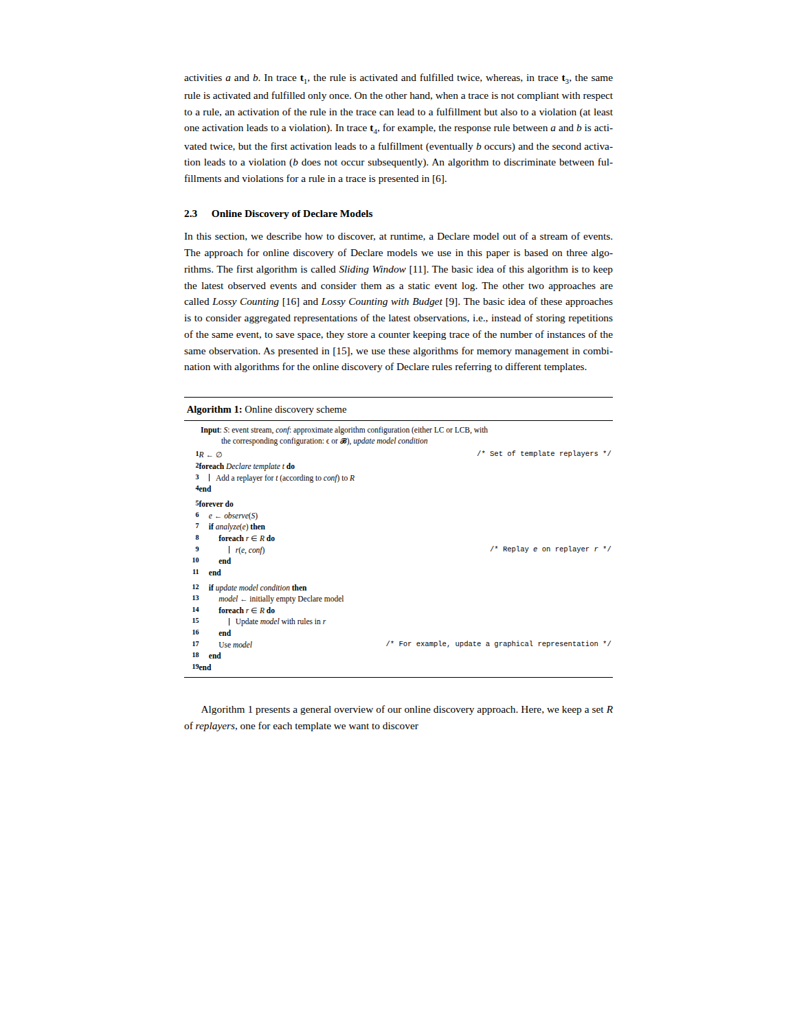activities a and b. In trace t 1, the rule is activated and fulfilled twice, whereas, in trace t 3, the same rule is activated and fulfilled only once. On the other hand, when a trace is not compliant with respect to a rule, an activation of the rule in the trace can lead to a fulfillment but also to a violation (at least one activation leads to a violation). In trace t 4, for example, the response rule between a and b is activated twice, but the first activation leads to a fulfillment (eventually b occurs) and the second activation leads to a violation (b does not occur subsequently). An algorithm to discriminate between fulfillments and violations for a rule in a trace is presented in [6].
2.3 Online Discovery of Declare Models
In this section, we describe how to discover, at runtime, a Declare model out of a stream of events. The approach for online discovery of Declare models we use in this paper is based on three algorithms. The first algorithm is called Sliding Window [11]. The basic idea of this algorithm is to keep the latest observed events and consider them as a static event log. The other two approaches are called Lossy Counting [16] and Lossy Counting with Budget [9]. The basic idea of these approaches is to consider aggregated representations of the latest observations, i.e., instead of storing repetitions of the same event, to save space, they store a counter keeping trace of the number of instances of the same observation. As presented in [15], we use these algorithms for memory management in combination with algorithms for the online discovery of Declare rules referring to different templates.
Algorithm 1: Online discovery scheme
Input: S: event stream, conf: approximate algorithm configuration (either LC or LCB, with the corresponding configuration: ϵ or 𝓑), update model condition
| 1 | R ← ∅ | /* Set of template replayers */ |
| 2 | foreach Declare template t do | |
| 3 | Add a replayer for t (according to conf ) to R | |
| 4 | end | |
| 5 | forever do | |
| 6 | e ← observe ( S ) | |
| 7 | if analyze ( e ) then | |
| 8 | foreach r ∈ R do | |
| 9 | r ( e , conf ) | /* Replay e on replayer r */ |
| 10 | end | |
| 11 | end | |
| 12 | if update model condition then | |
| 13 | model ← initially empty Declare model | |
| 14 | foreach r ∈ R do | |
| 15 | Update model with rules in r | |
| 16 | end | |
| 17 | Use model | /* For example, update a graphical representation */ |
| 18 | end | |
| 19 | end | |
Algorithm 1 presents a general overview of our online discovery approach. Here, we keep a set R of replayers, one for each template we want to discover